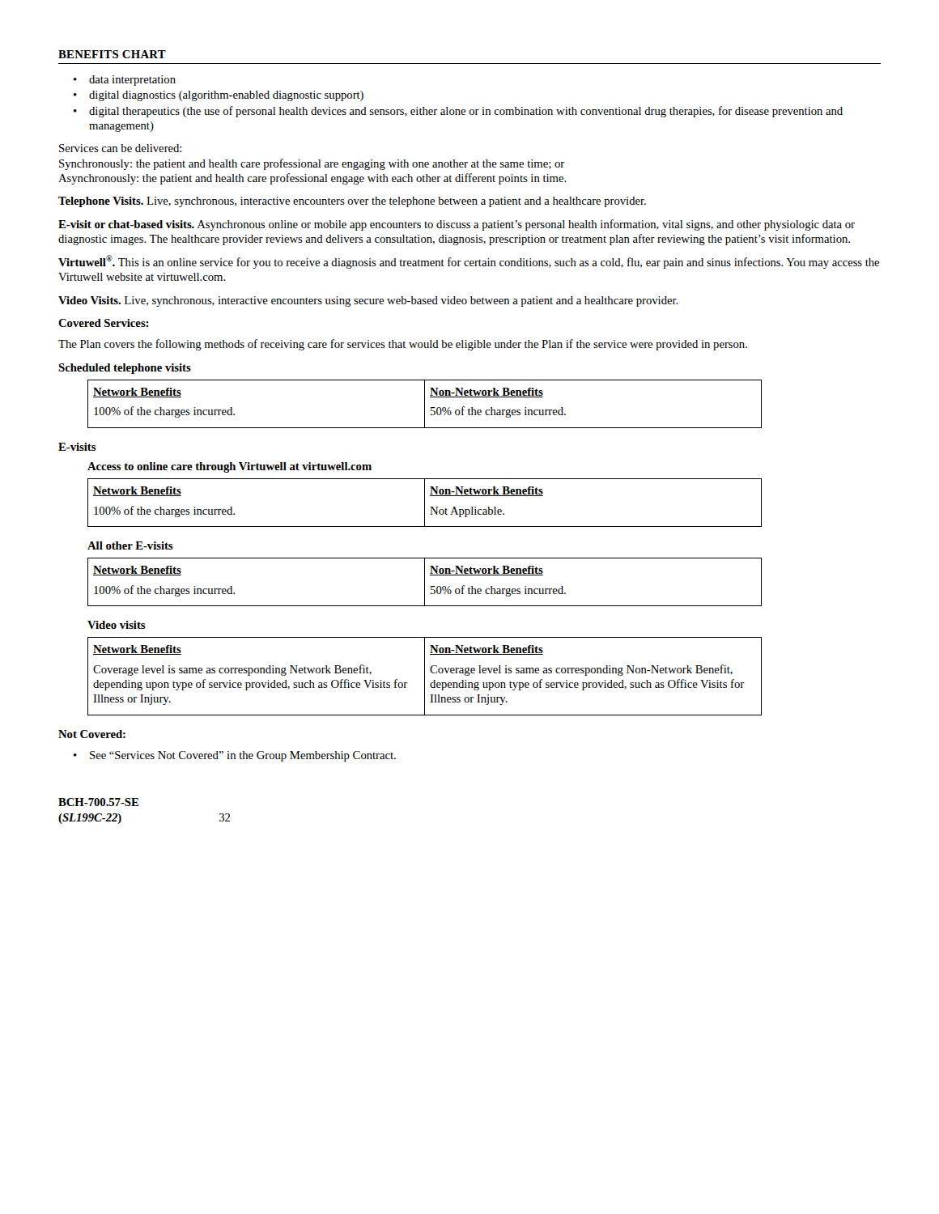BENEFITS CHART
data interpretation
digital diagnostics (algorithm-enabled diagnostic support)
digital therapeutics (the use of personal health devices and sensors, either alone or in combination with conventional drug therapies, for disease prevention and management)
Services can be delivered:
Synchronously: the patient and health care professional are engaging with one another at the same time; or
Asynchronously: the patient and health care professional engage with each other at different points in time.
Telephone Visits. Live, synchronous, interactive encounters over the telephone between a patient and a healthcare provider.
E-visit or chat-based visits. Asynchronous online or mobile app encounters to discuss a patient’s personal health information, vital signs, and other physiologic data or diagnostic images. The healthcare provider reviews and delivers a consultation, diagnosis, prescription or treatment plan after reviewing the patient’s visit information.
Virtuwell®. This is an online service for you to receive a diagnosis and treatment for certain conditions, such as a cold, flu, ear pain and sinus infections. You may access the Virtuwell website at virtuwell.com.
Video Visits. Live, synchronous, interactive encounters using secure web-based video between a patient and a healthcare provider.
Covered Services:
The Plan covers the following methods of receiving care for services that would be eligible under the Plan if the service were provided in person.
Scheduled telephone visits
| Network Benefits 100% of the charges incurred. | Non-Network Benefits 50% of the charges incurred. |
E-visits
Access to online care through Virtuwell at virtuwell.com
| Network Benefits 100% of the charges incurred. | Non-Network Benefits Not Applicable. |
All other E-visits
| Network Benefits 100% of the charges incurred. | Non-Network Benefits 50% of the charges incurred. |
Video visits
| Network Benefits Coverage level is same as corresponding Network Benefit, depending upon type of service provided, such as Office Visits for Illness or Injury. | Non-Network Benefits Coverage level is same as corresponding Non-Network Benefit, depending upon type of service provided, such as Office Visits for Illness or Injury. |
Not Covered:
See “Services Not Covered” in the Group Membership Contract.
BCH-700.57-SE
(SL199C-22)32